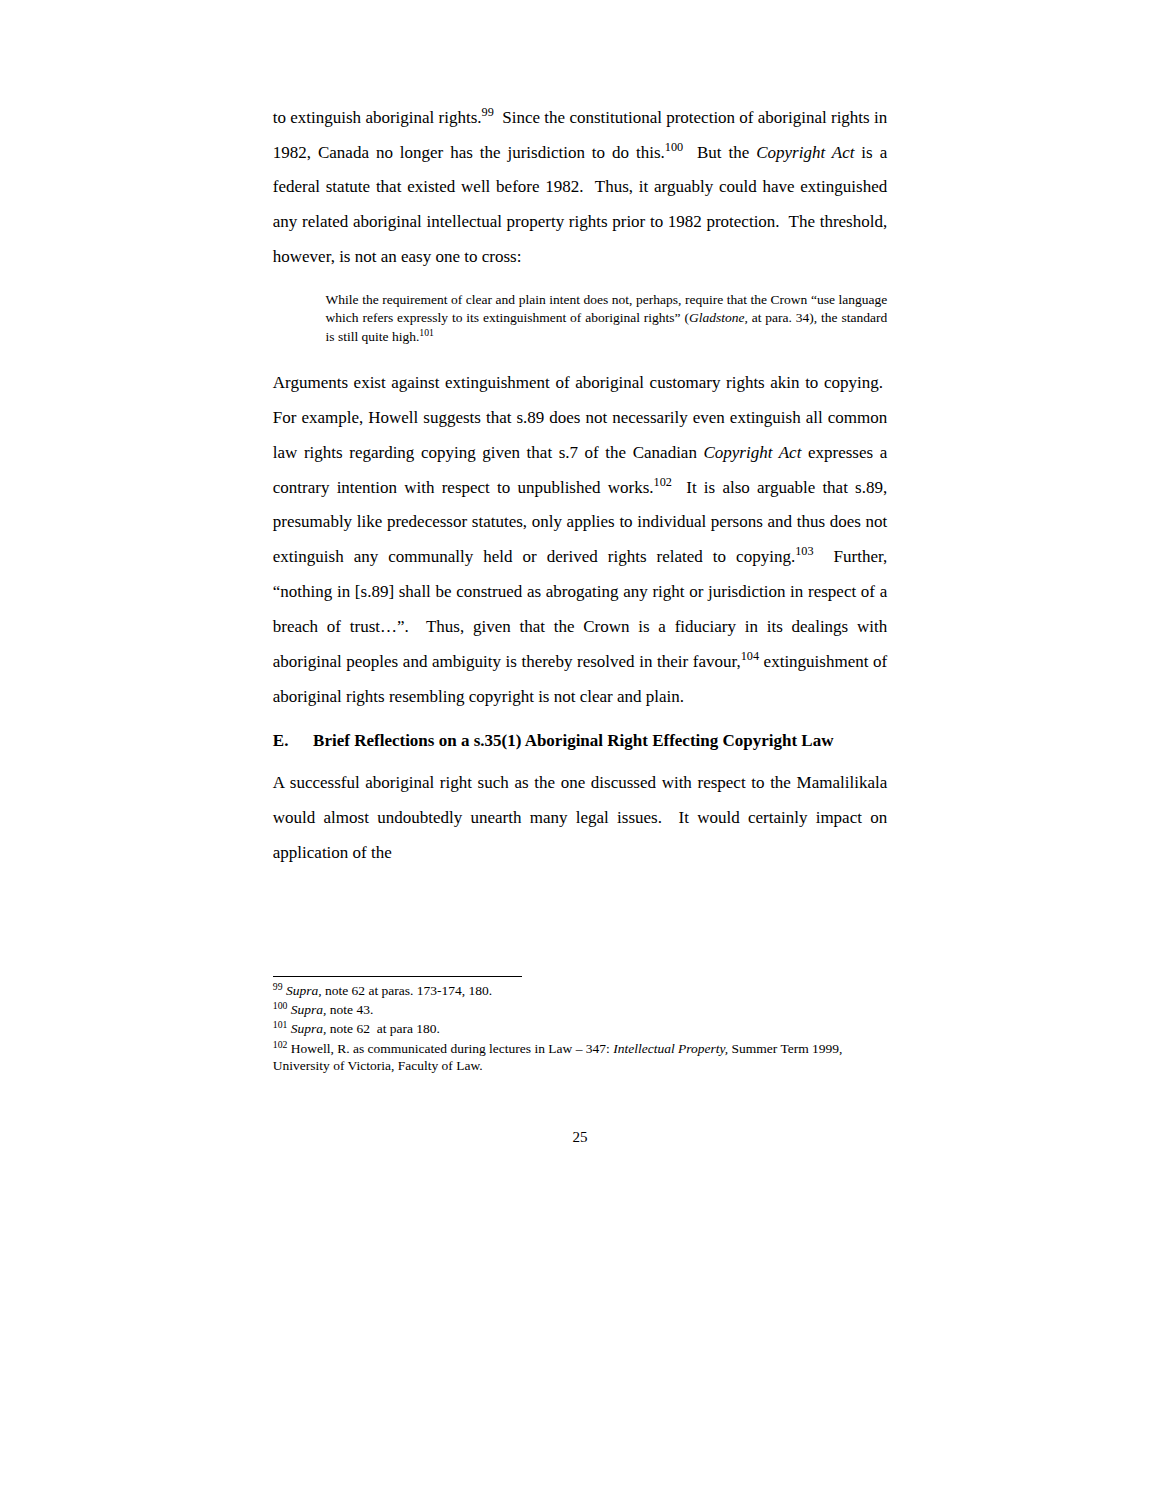to extinguish aboriginal rights.99 Since the constitutional protection of aboriginal rights in 1982, Canada no longer has the jurisdiction to do this.100 But the Copyright Act is a federal statute that existed well before 1982. Thus, it arguably could have extinguished any related aboriginal intellectual property rights prior to 1982 protection. The threshold, however, is not an easy one to cross:
While the requirement of clear and plain intent does not, perhaps, require that the Crown “use language which refers expressly to its extinguishment of aboriginal rights” (Gladstone, at para. 34), the standard is still quite high.101
Arguments exist against extinguishment of aboriginal customary rights akin to copying. For example, Howell suggests that s.89 does not necessarily even extinguish all common law rights regarding copying given that s.7 of the Canadian Copyright Act expresses a contrary intention with respect to unpublished works.102 It is also arguable that s.89, presumably like predecessor statutes, only applies to individual persons and thus does not extinguish any communally held or derived rights related to copying.103 Further, “nothing in [s.89] shall be construed as abrogating any right or jurisdiction in respect of a breach of trust…”. Thus, given that the Crown is a fiduciary in its dealings with aboriginal peoples and ambiguity is thereby resolved in their favour,104 extinguishment of aboriginal rights resembling copyright is not clear and plain.
E. Brief Reflections on a s.35(1) Aboriginal Right Effecting Copyright Law
A successful aboriginal right such as the one discussed with respect to the Mamalilikala would almost undoubtedly unearth many legal issues. It would certainly impact on application of the
99 Supra, note 62 at paras. 173-174, 180.
100 Supra, note 43.
101 Supra, note 62 at para 180.
102 Howell, R. as communicated during lectures in Law – 347: Intellectual Property, Summer Term 1999, University of Victoria, Faculty of Law.
25